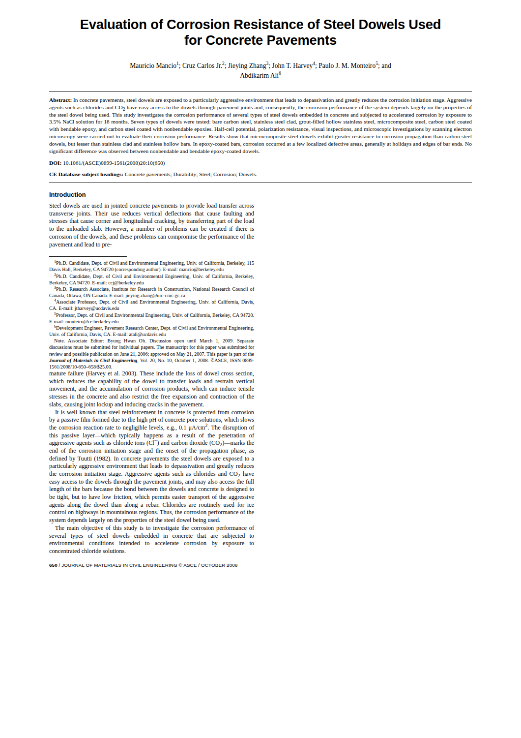Evaluation of Corrosion Resistance of Steel Dowels Used
for Concrete Pavements
Mauricio Mancio1; Cruz Carlos Jr.2; Jieying Zhang3; John T. Harvey4; Paulo J. M. Monteiro5; and
Abdikarim Ali6
Abstract: In concrete pavements, steel dowels are exposed to a particularly aggressive environment that leads to depassivation and greatly reduces the corrosion initiation stage. Aggressive agents such as chlorides and CO2 have easy access to the dowels through pavement joints and, consequently, the corrosion performance of the system depends largely on the properties of the steel dowel being used. This study investigates the corrosion performance of several types of steel dowels embedded in concrete and subjected to accelerated corrosion by exposure to 3.5% NaCl solution for 18 months. Seven types of dowels were tested: bare carbon steel, stainless steel clad, grout-filled hollow stainless steel, microcomposite steel, carbon steel coated with bendable epoxy, and carbon steel coated with nonbendable epoxies. Half-cell potential, polarization resistance, visual inspections, and microscopic investigations by scanning electron microscopy were carried out to evaluate their corrosion performance. Results show that microcomposite steel dowels exhibit greater resistance to corrosion propagation than carbon steel dowels, but lesser than stainless clad and stainless hollow bars. In epoxy-coated bars, corrosion occurred at a few localized defective areas, generally at holidays and edges of bar ends. No significant difference was observed between nonbendable and bendable epoxy-coated dowels.
DOI: 10.1061/(ASCE)0899-1561(2008)20:10(650)
CE Database subject headings: Concrete pavements; Durability; Steel; Corrosion; Dowels.
Introduction
Steel dowels are used in jointed concrete pavements to provide load transfer across transverse joints. Their use reduces vertical deflections that cause faulting and stresses that cause corner and longitudinal cracking, by transferring part of the load to the unloaded slab. However, a number of problems can be created if there is corrosion of the dowels, and these problems can compromise the performance of the pavement and lead to pre-
1Ph.D. Candidate, Dept. of Civil and Environmental Engineering, Univ. of California, Berkeley, 115 Davis Hall, Berkeley, CA 94720 (corresponding author). E-mail: mancio@berkeley.edu
2Ph.D. Candidate, Dept. of Civil and Environmental Engineering, Univ. of California, Berkeley, Berkeley, CA 94720. E-mail: ccj@berkeley.edu
3Ph.D. Research Associate, Institute for Research in Construction, National Research Council of Canada, Ottawa, ON Canada. E-mail: jieying.zhang@nrc-cnrc.gc.ca
4Associate Professor, Dept. of Civil and Environmental Engineering, Univ. of California, Davis, CA. E-mail: jtharvey@ucdavis.edu
5Professor, Dept. of Civil and Environmental Engineering, Univ. of California, Berkeley, CA 94720. E-mail: monteiro@ce.berkeley.edu
6Development Engineer, Pavement Research Center, Dept. of Civil and Environmental Engineering, Univ. of California, Davis, CA. E-mail: atali@ucdavis.edu
Note. Associate Editor: Byung Hwan Oh. Discussion open until March 1, 2009. Separate discussions must be submitted for individual papers. The manuscript for this paper was submitted for review and possible publication on June 21, 2006; approved on May 21, 2007. This paper is part of the Journal of Materials in Civil Engineering, Vol. 20, No. 10, October 1, 2008. ©ASCE, ISSN 0899-1561/2008/10-650–658/$25.00.
mature failure (Harvey et al. 2003). These include the loss of dowel cross section, which reduces the capability of the dowel to transfer loads and restrain vertical movement, and the accumulation of corrosion products, which can induce tensile stresses in the concrete and also restrict the free expansion and contraction of the slabs, causing joint lockup and inducing cracks in the pavement.
It is well known that steel reinforcement in concrete is protected from corrosion by a passive film formed due to the high pH of concrete pore solutions, which slows the corrosion reaction rate to negligible levels, e.g., 0.1 μA/cm2. The disruption of this passive layer—which typically happens as a result of the penetration of aggressive agents such as chloride ions (Cl−) and carbon dioxide (CO2)—marks the end of the corrosion initiation stage and the onset of the propagation phase, as defined by Tuutti (1982). In concrete pavements the steel dowels are exposed to a particularly aggressive environment that leads to depassivation and greatly reduces the corrosion initiation stage. Aggressive agents such as chlorides and CO2 have easy access to the dowels through the pavement joints, and may also access the full length of the bars because the bond between the dowels and concrete is designed to be tight, but to have low friction, which permits easier transport of the aggressive agents along the dowel than along a rebar. Chlorides are routinely used for ice control on highways in mountainous regions. Thus, the corrosion performance of the system depends largely on the properties of the steel dowel being used.
The main objective of this study is to investigate the corrosion performance of several types of steel dowels embedded in concrete that are subjected to environmental conditions intended to accelerate corrosion by exposure to concentrated chloride solutions.
650 / JOURNAL OF MATERIALS IN CIVIL ENGINEERING © ASCE / OCTOBER 2008